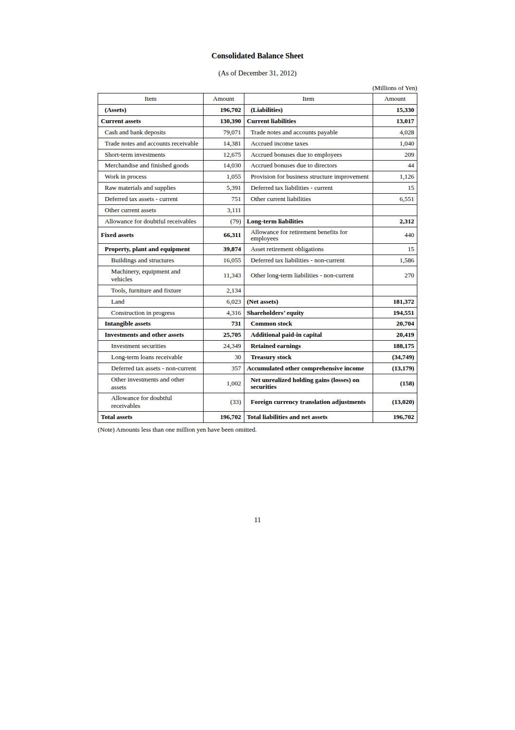Consolidated Balance Sheet
(As of December 31, 2012)
(Millions of Yen)
| Item | Amount | Item | Amount |
| --- | --- | --- | --- |
| (Assets) | 196,702 | (Liabilities) | 15,330 |
| Current assets | 130,390 | Current liabilities | 13,017 |
| Cash and bank deposits | 79,071 | Trade notes and accounts payable | 4,028 |
| Trade notes and accounts receivable | 14,381 | Accrued income taxes | 1,040 |
| Short-term investments | 12,675 | Accrued bonuses due to employees | 209 |
| Merchandise and finished goods | 14,030 | Accrued bonuses due to directors | 44 |
| Work in process | 1,055 | Provision for business structure improvement | 1,126 |
| Raw materials and supplies | 5,391 | Deferred tax liabilities - current | 15 |
| Deferred tax assets - current | 751 | Other current liabilities | 6,551 |
| Other current assets | 3,111 | | |
| Allowance for doubtful receivables | (79) | Long-term liabilities | 2,312 |
| Fixed assets | 66,311 | Allowance for retirement benefits for employees | 440 |
| Property, plant and equipment | 39,874 | Asset retirement obligations | 15 |
| Buildings and structures | 16,055 | Deferred tax liabilities - non-current | 1,586 |
| Machinery, equipment and vehicles | 11,343 | Other long-term liabilities - non-current | 270 |
| Tools, furniture and fixture | 2,134 | | |
| Land | 6,023 | (Net assets) | 181,372 |
| Construction in progress | 4,316 | Shareholders’ equity | 194,551 |
| Intangible assets | 731 | Common stock | 20,704 |
| Investments and other assets | 25,705 | Additional paid-in capital | 20,419 |
| Investment securities | 24,349 | Retained earnings | 188,175 |
| Long-term loans receivable | 30 | Treasury stock | (34,749) |
| Deferred tax assets - non-current | 357 | Accumulated other comprehensive income | (13,179) |
| Other investments and other assets | 1,002 | Net unrealized holding gains (losses) on securities | (158) |
| Allowance for doubtful receivables | (33) | Foreign currency translation adjustments | (13,020) |
| Total assets | 196,702 | Total liabilities and net assets | 196,702 |
(Note) Amounts less than one million yen have been omitted.
11